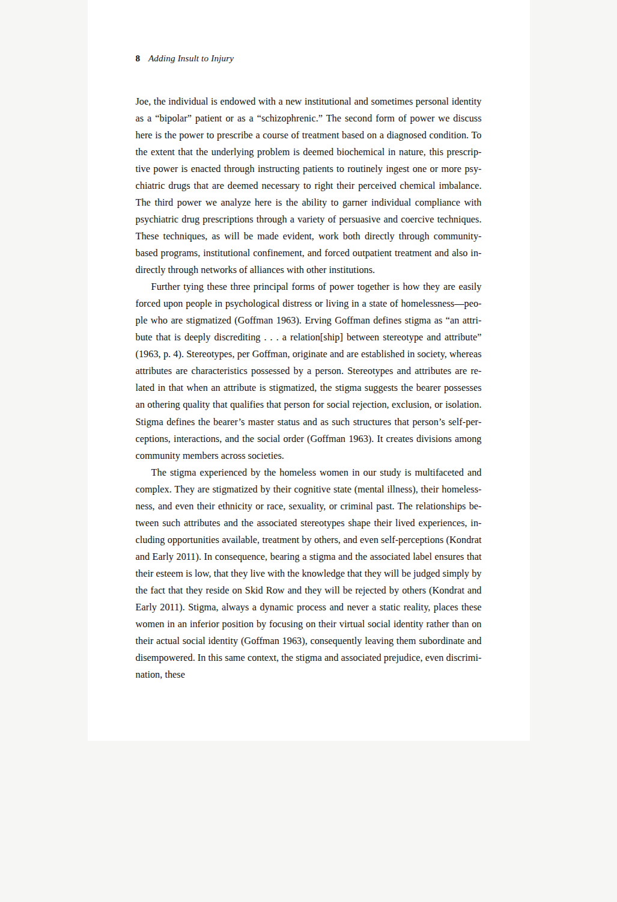8 Adding Insult to Injury
Joe, the individual is endowed with a new institutional and sometimes personal identity as a “bipolar” patient or as a “schizophrenic.” The second form of power we discuss here is the power to prescribe a course of treatment based on a diagnosed condition. To the extent that the underlying problem is deemed biochemical in nature, this prescriptive power is enacted through instructing patients to routinely ingest one or more psychiatric drugs that are deemed necessary to right their perceived chemical imbalance. The third power we analyze here is the ability to garner individual compliance with psychiatric drug prescriptions through a variety of persuasive and coercive techniques. These techniques, as will be made evident, work both directly through community-based programs, institutional confinement, and forced outpatient treatment and also indirectly through networks of alliances with other institutions.
Further tying these three principal forms of power together is how they are easily forced upon people in psychological distress or living in a state of homelessness—people who are stigmatized (Goffman 1963). Erving Goffman defines stigma as “an attribute that is deeply discrediting . . . a relation[ship] between stereotype and attribute” (1963, p. 4). Stereotypes, per Goffman, originate and are established in society, whereas attributes are characteristics possessed by a person. Stereotypes and attributes are related in that when an attribute is stigmatized, the stigma suggests the bearer possesses an othering quality that qualifies that person for social rejection, exclusion, or isolation. Stigma defines the bearer’s master status and as such structures that person’s self-perceptions, interactions, and the social order (Goffman 1963). It creates divisions among community members across societies.
The stigma experienced by the homeless women in our study is multifaceted and complex. They are stigmatized by their cognitive state (mental illness), their homelessness, and even their ethnicity or race, sexuality, or criminal past. The relationships between such attributes and the associated stereotypes shape their lived experiences, including opportunities available, treatment by others, and even self-perceptions (Kondrat and Early 2011). In consequence, bearing a stigma and the associated label ensures that their esteem is low, that they live with the knowledge that they will be judged simply by the fact that they reside on Skid Row and they will be rejected by others (Kondrat and Early 2011). Stigma, always a dynamic process and never a static reality, places these women in an inferior position by focusing on their virtual social identity rather than on their actual social identity (Goffman 1963), consequently leaving them subordinate and disempowered. In this same context, the stigma and associated prejudice, even discrimination, these